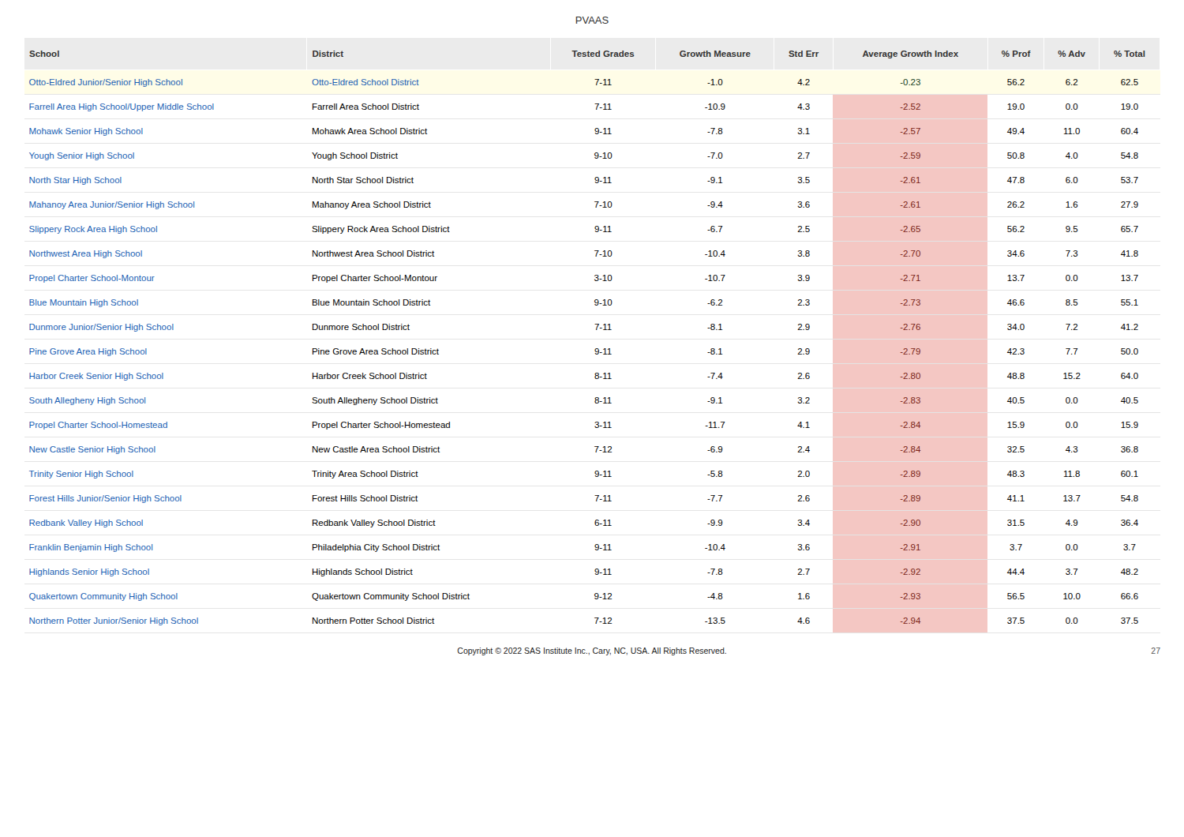PVAAS
| School | District | Tested Grades | Growth Measure | Std Err | Average Growth Index | % Prof | % Adv | % Total |
| --- | --- | --- | --- | --- | --- | --- | --- | --- |
| Otto-Eldred Junior/Senior High School | Otto-Eldred School District | 7-11 | -1.0 | 4.2 | -0.23 | 56.2 | 6.2 | 62.5 |
| Farrell Area High School/Upper Middle School | Farrell Area School District | 7-11 | -10.9 | 4.3 | -2.52 | 19.0 | 0.0 | 19.0 |
| Mohawk Senior High School | Mohawk Area School District | 9-11 | -7.8 | 3.1 | -2.57 | 49.4 | 11.0 | 60.4 |
| Yough Senior High School | Yough School District | 9-10 | -7.0 | 2.7 | -2.59 | 50.8 | 4.0 | 54.8 |
| North Star High School | North Star School District | 9-11 | -9.1 | 3.5 | -2.61 | 47.8 | 6.0 | 53.7 |
| Mahanoy Area Junior/Senior High School | Mahanoy Area School District | 7-10 | -9.4 | 3.6 | -2.61 | 26.2 | 1.6 | 27.9 |
| Slippery Rock Area High School | Slippery Rock Area School District | 9-11 | -6.7 | 2.5 | -2.65 | 56.2 | 9.5 | 65.7 |
| Northwest Area High School | Northwest Area School District | 7-10 | -10.4 | 3.8 | -2.70 | 34.6 | 7.3 | 41.8 |
| Propel Charter School-Montour | Propel Charter School-Montour | 3-10 | -10.7 | 3.9 | -2.71 | 13.7 | 0.0 | 13.7 |
| Blue Mountain High School | Blue Mountain School District | 9-10 | -6.2 | 2.3 | -2.73 | 46.6 | 8.5 | 55.1 |
| Dunmore Junior/Senior High School | Dunmore School District | 7-11 | -8.1 | 2.9 | -2.76 | 34.0 | 7.2 | 41.2 |
| Pine Grove Area High School | Pine Grove Area School District | 9-11 | -8.1 | 2.9 | -2.79 | 42.3 | 7.7 | 50.0 |
| Harbor Creek Senior High School | Harbor Creek School District | 8-11 | -7.4 | 2.6 | -2.80 | 48.8 | 15.2 | 64.0 |
| South Allegheny High School | South Allegheny School District | 8-11 | -9.1 | 3.2 | -2.83 | 40.5 | 0.0 | 40.5 |
| Propel Charter School-Homestead | Propel Charter School-Homestead | 3-11 | -11.7 | 4.1 | -2.84 | 15.9 | 0.0 | 15.9 |
| New Castle Senior High School | New Castle Area School District | 7-12 | -6.9 | 2.4 | -2.84 | 32.5 | 4.3 | 36.8 |
| Trinity Senior High School | Trinity Area School District | 9-11 | -5.8 | 2.0 | -2.89 | 48.3 | 11.8 | 60.1 |
| Forest Hills Junior/Senior High School | Forest Hills School District | 7-11 | -7.7 | 2.6 | -2.89 | 41.1 | 13.7 | 54.8 |
| Redbank Valley High School | Redbank Valley School District | 6-11 | -9.9 | 3.4 | -2.90 | 31.5 | 4.9 | 36.4 |
| Franklin Benjamin High School | Philadelphia City School District | 9-11 | -10.4 | 3.6 | -2.91 | 3.7 | 0.0 | 3.7 |
| Highlands Senior High School | Highlands School District | 9-11 | -7.8 | 2.7 | -2.92 | 44.4 | 3.7 | 48.2 |
| Quakertown Community High School | Quakertown Community School District | 9-12 | -4.8 | 1.6 | -2.93 | 56.5 | 10.0 | 66.6 |
| Northern Potter Junior/Senior High School | Northern Potter School District | 7-12 | -13.5 | 4.6 | -2.94 | 37.5 | 0.0 | 37.5 |
Copyright © 2022 SAS Institute Inc., Cary, NC, USA. All Rights Reserved. 27